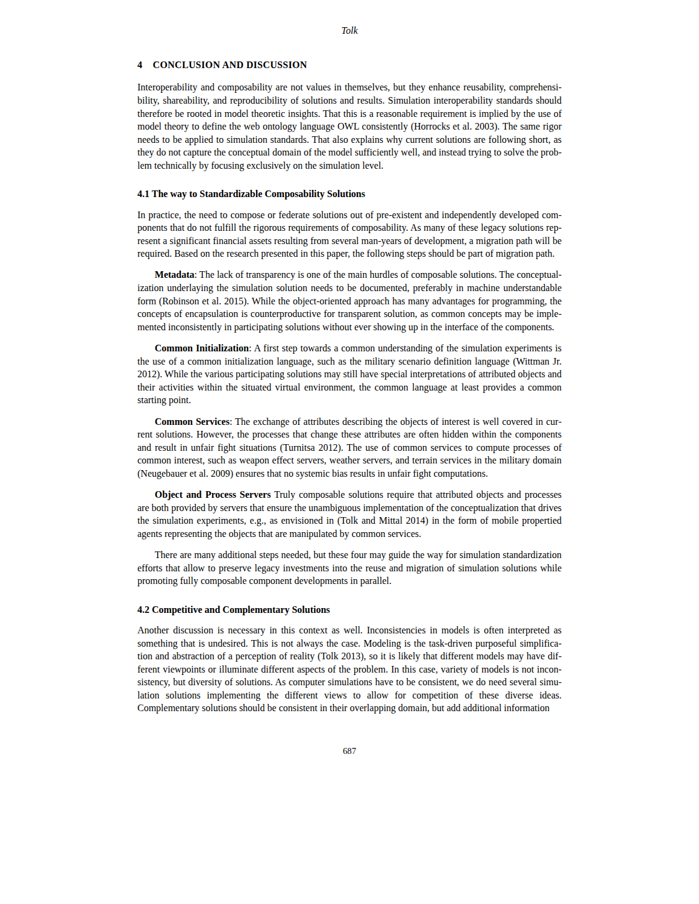Tolk
4 CONCLUSION AND DISCUSSION
Interoperability and composability are not values in themselves, but they enhance reusability, comprehensibility, shareability, and reproducibility of solutions and results. Simulation interoperability standards should therefore be rooted in model theoretic insights. That this is a reasonable requirement is implied by the use of model theory to define the web ontology language OWL consistently (Horrocks et al. 2003). The same rigor needs to be applied to simulation standards. That also explains why current solutions are following short, as they do not capture the conceptual domain of the model sufficiently well, and instead trying to solve the problem technically by focusing exclusively on the simulation level.
4.1 The way to Standardizable Composability Solutions
In practice, the need to compose or federate solutions out of pre-existent and independently developed components that do not fulfill the rigorous requirements of composability. As many of these legacy solutions represent a significant financial assets resulting from several man-years of development, a migration path will be required. Based on the research presented in this paper, the following steps should be part of migration path.
Metadata: The lack of transparency is one of the main hurdles of composable solutions. The conceptualization underlaying the simulation solution needs to be documented, preferably in machine understandable form (Robinson et al. 2015). While the object-oriented approach has many advantages for programming, the concepts of encapsulation is counterproductive for transparent solution, as common concepts may be implemented inconsistently in participating solutions without ever showing up in the interface of the components.
Common Initialization: A first step towards a common understanding of the simulation experiments is the use of a common initialization language, such as the military scenario definition language (Wittman Jr. 2012). While the various participating solutions may still have special interpretations of attributed objects and their activities within the situated virtual environment, the common language at least provides a common starting point.
Common Services: The exchange of attributes describing the objects of interest is well covered in current solutions. However, the processes that change these attributes are often hidden within the components and result in unfair fight situations (Turnitsa 2012). The use of common services to compute processes of common interest, such as weapon effect servers, weather servers, and terrain services in the military domain (Neugebauer et al. 2009) ensures that no systemic bias results in unfair fight computations.
Object and Process Servers Truly composable solutions require that attributed objects and processes are both provided by servers that ensure the unambiguous implementation of the conceptualization that drives the simulation experiments, e.g., as envisioned in (Tolk and Mittal 2014) in the form of mobile propertied agents representing the objects that are manipulated by common services.
There are many additional steps needed, but these four may guide the way for simulation standardization efforts that allow to preserve legacy investments into the reuse and migration of simulation solutions while promoting fully composable component developments in parallel.
4.2 Competitive and Complementary Solutions
Another discussion is necessary in this context as well. Inconsistencies in models is often interpreted as something that is undesired. This is not always the case. Modeling is the task-driven purposeful simplification and abstraction of a perception of reality (Tolk 2013), so it is likely that different models may have different viewpoints or illuminate different aspects of the problem. In this case, variety of models is not inconsistency, but diversity of solutions. As computer simulations have to be consistent, we do need several simulation solutions implementing the different views to allow for competition of these diverse ideas. Complementary solutions should be consistent in their overlapping domain, but add additional information
687